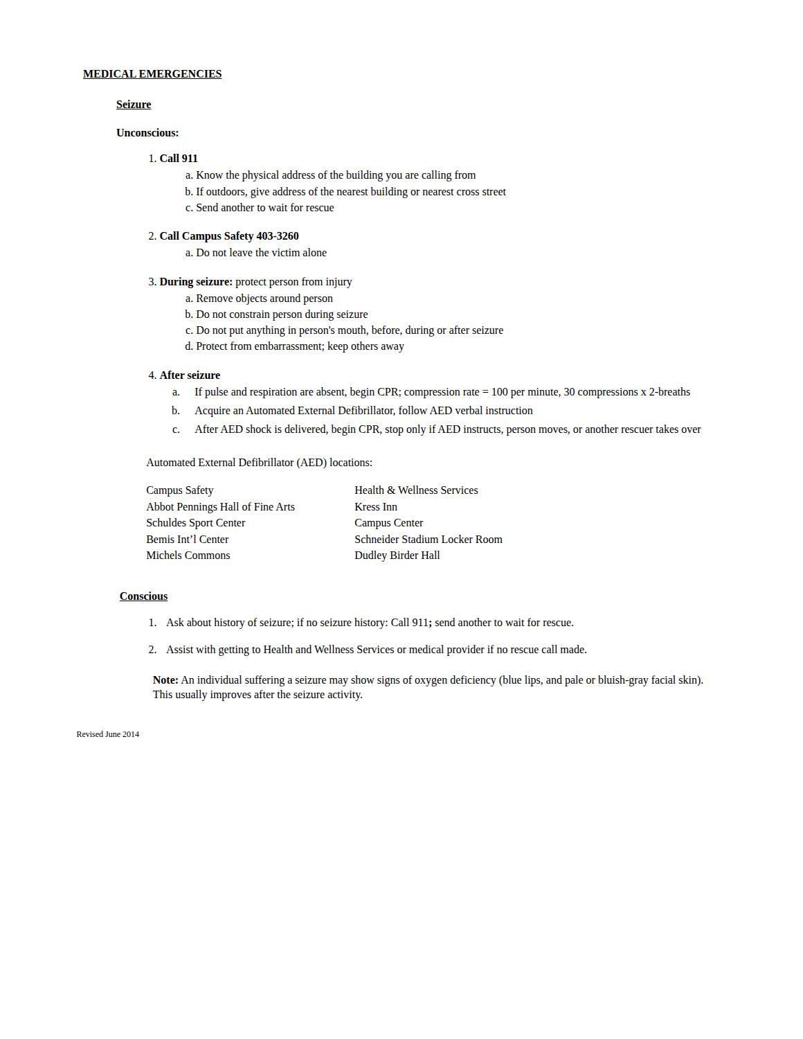MEDICAL EMERGENCIES
Seizure
Unconscious:
Call 911
Know the physical address of the building you are calling from
If outdoors, give address of the nearest building or nearest cross street
Send another to wait for rescue
Call Campus Safety 403-3260
Do not leave the victim alone
During seizure: protect person from injury
Remove objects around person
Do not constrain person during seizure
Do not put anything in person's mouth, before, during or after seizure
Protect from embarrassment; keep others away
After seizure
If pulse and respiration are absent, begin CPR; compression rate = 100 per minute, 30 compressions x 2-breaths
Acquire an Automated External Defibrillator, follow AED verbal instruction
After AED shock is delivered, begin CPR, stop only if AED instructs, person moves, or another rescuer takes over
Automated External Defibrillator (AED) locations:
| Campus Safety | Health & Wellness Services |
| Abbot Pennings Hall of Fine Arts | Kress Inn |
| Schuldes Sport Center | Campus Center |
| Bemis Int’l Center | Schneider Stadium Locker Room |
| Michels Commons | Dudley Birder Hall |
Conscious
Ask about history of seizure; if no seizure history: Call 911; send another to wait for rescue.
Assist with getting to Health and Wellness Services or medical provider if no rescue call made.
Note: An individual suffering a seizure may show signs of oxygen deficiency (blue lips, and pale or bluish-gray facial skin). This usually improves after the seizure activity.
Revised June 2014